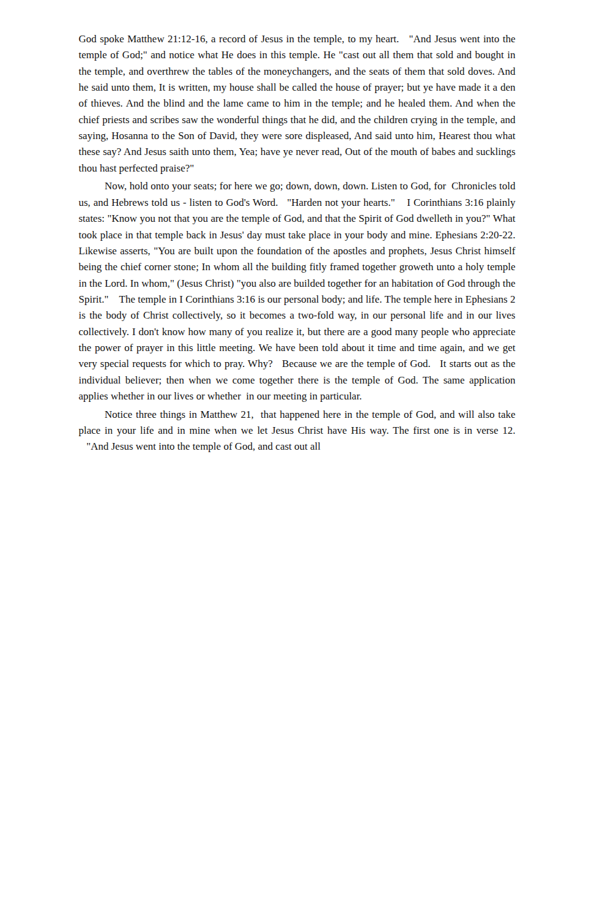God spoke Matthew 21:12-16, a record of Jesus in the temple, to my heart. "And Jesus went into the temple of God;" and notice what He does in this temple. He "cast out all them that sold and bought in the temple, and overthrew the tables of the moneychangers, and the seats of them that sold doves. And he said unto them, It is written, my house shall be called the house of prayer; but ye have made it a den of thieves. And the blind and the lame came to him in the temple; and he healed them. And when the chief priests and scribes saw the wonderful things that he did, and the children crying in the temple, and saying, Hosanna to the Son of David, they were sore displeased, And said unto him, Hearest thou what these say? And Jesus saith unto them, Yea; have ye never read, Out of the mouth of babes and sucklings thou hast perfected praise?"
Now, hold onto your seats; for here we go; down, down, down. Listen to God, for Chronicles told us, and Hebrews told us - listen to God's Word. "Harden not your hearts." I Corinthians 3:16 plainly states: "Know you not that you are the temple of God, and that the Spirit of God dwelleth in you?" What took place in that temple back in Jesus' day must take place in your body and mine. Ephesians 2:20-22. Likewise asserts, "You are built upon the foundation of the apostles and prophets, Jesus Christ himself being the chief corner stone; In whom all the building fitly framed together groweth unto a holy temple in the Lord. In whom," (Jesus Christ) "you also are builded together for an habitation of God through the Spirit." The temple in I Corinthians 3:16 is our personal body; and life. The temple here in Ephesians 2 is the body of Christ collectively, so it becomes a two-fold way, in our personal life and in our lives collectively. I don't know how many of you realize it, but there are a good many people who appreciate the power of prayer in this little meeting. We have been told about it time and time again, and we get very special requests for which to pray. Why? Because we are the temple of God. It starts out as the individual believer; then when we come together there is the temple of God. The same application applies whether in our lives or whether in our meeting in particular.
Notice three things in Matthew 21, that happened here in the temple of God, and will also take place in your life and in mine when we let Jesus Christ have His way. The first one is in verse 12. "And Jesus went into the temple of God, and cast out all